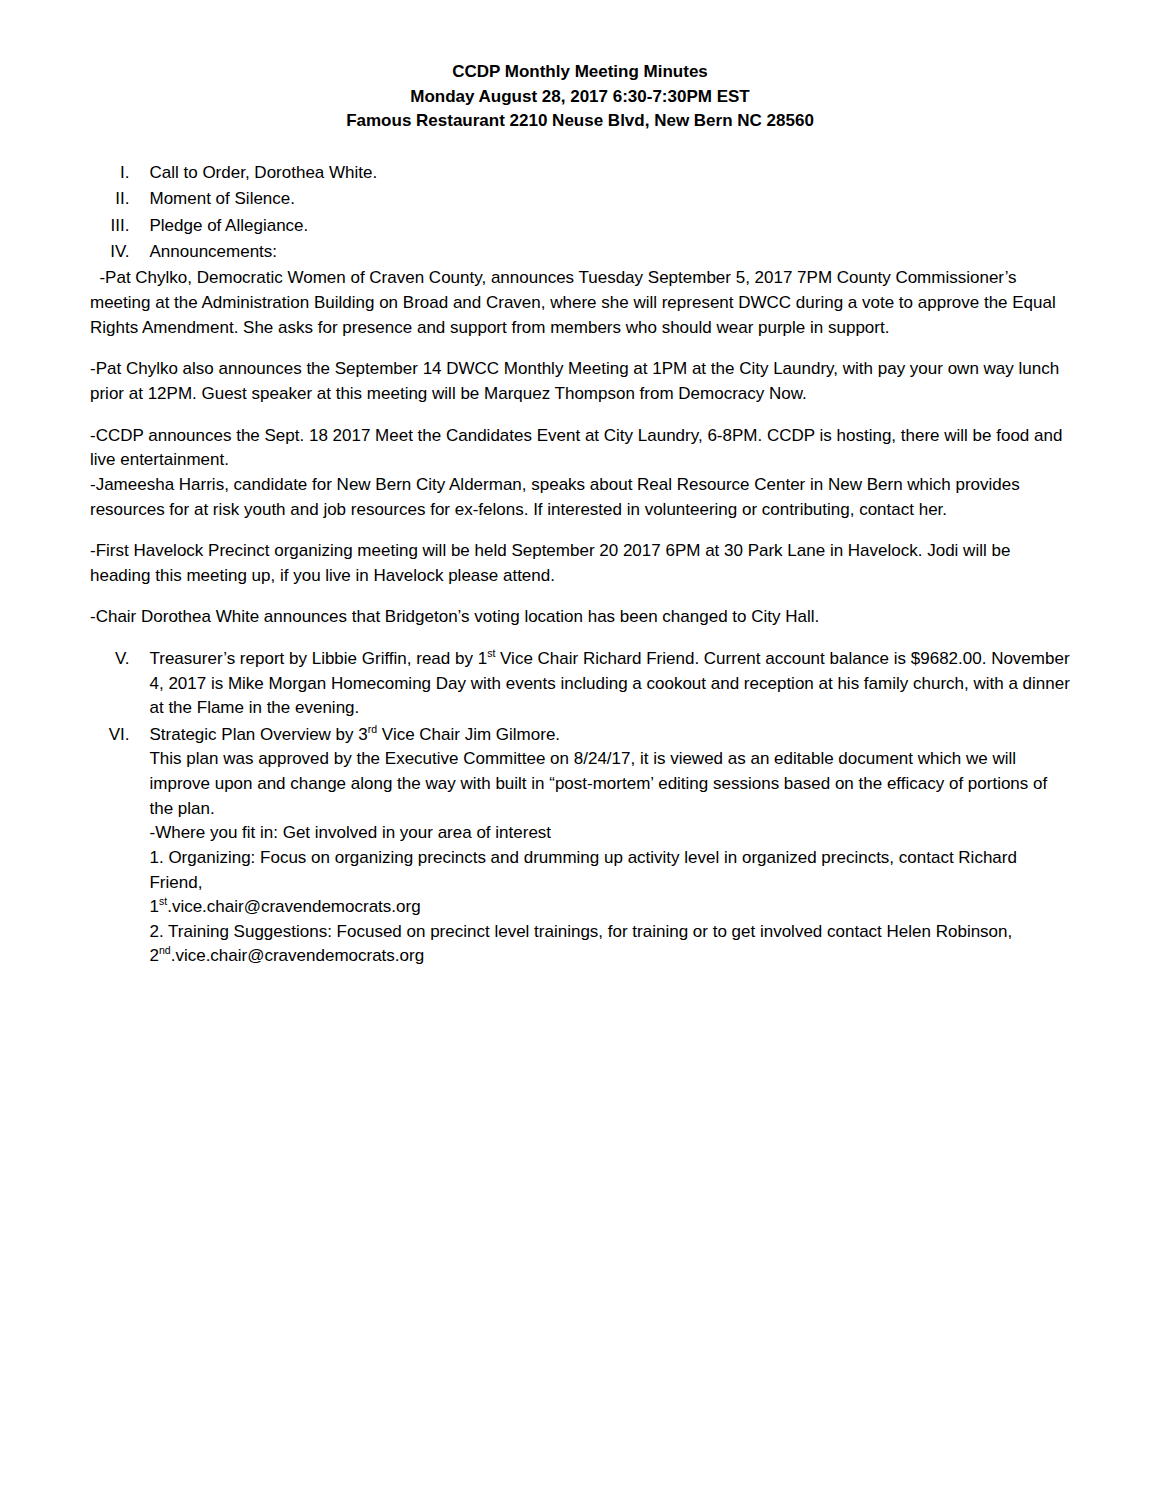CCDP Monthly Meeting Minutes
Monday August 28, 2017 6:30-7:30PM EST
Famous Restaurant 2210 Neuse Blvd, New Bern NC 28560
Call to Order, Dorothea White.
Moment of Silence.
Pledge of Allegiance.
Announcements:
-Pat Chylko, Democratic Women of Craven County, announces Tuesday September 5, 2017 7PM County Commissioner’s meeting at the Administration Building on Broad and Craven, where she will represent DWCC during a vote to approve the Equal Rights Amendment. She asks for presence and support from members who should wear purple in support.
-Pat Chylko also announces the September 14 DWCC Monthly Meeting at 1PM at the City Laundry, with pay your own way lunch prior at 12PM. Guest speaker at this meeting will be Marquez Thompson from Democracy Now.
-CCDP announces the Sept. 18 2017 Meet the Candidates Event at City Laundry, 6-8PM. CCDP is hosting, there will be food and live entertainment.
-Jameesha Harris, candidate for New Bern City Alderman, speaks about Real Resource Center in New Bern which provides resources for at risk youth and job resources for ex-felons. If interested in volunteering or contributing, contact her.
-First Havelock Precinct organizing meeting will be held September 20 2017 6PM at 30 Park Lane in Havelock. Jodi will be heading this meeting up, if you live in Havelock please attend.
-Chair Dorothea White announces that Bridgeton’s voting location has been changed to City Hall.
Treasurer’s report by Libbie Griffin, read by 1st Vice Chair Richard Friend. Current account balance is $9682.00. November 4, 2017 is Mike Morgan Homecoming Day with events including a cookout and reception at his family church, with a dinner at the Flame in the evening.
Strategic Plan Overview by 3rd Vice Chair Jim Gilmore.
This plan was approved by the Executive Committee on 8/24/17, it is viewed as an editable document which we will improve upon and change along the way with built in “post-mortem’ editing sessions based on the efficacy of portions of the plan.
-Where you fit in: Get involved in your area of interest
1. Organizing: Focus on organizing precincts and drumming up activity level in organized precincts, contact Richard Friend,
1st.vice.chair@cravendemocrats.org
2. Training Suggestions: Focused on precinct level trainings, for training or to get involved contact Helen Robinson, 2nd.vice.chair@cravendemocrats.org